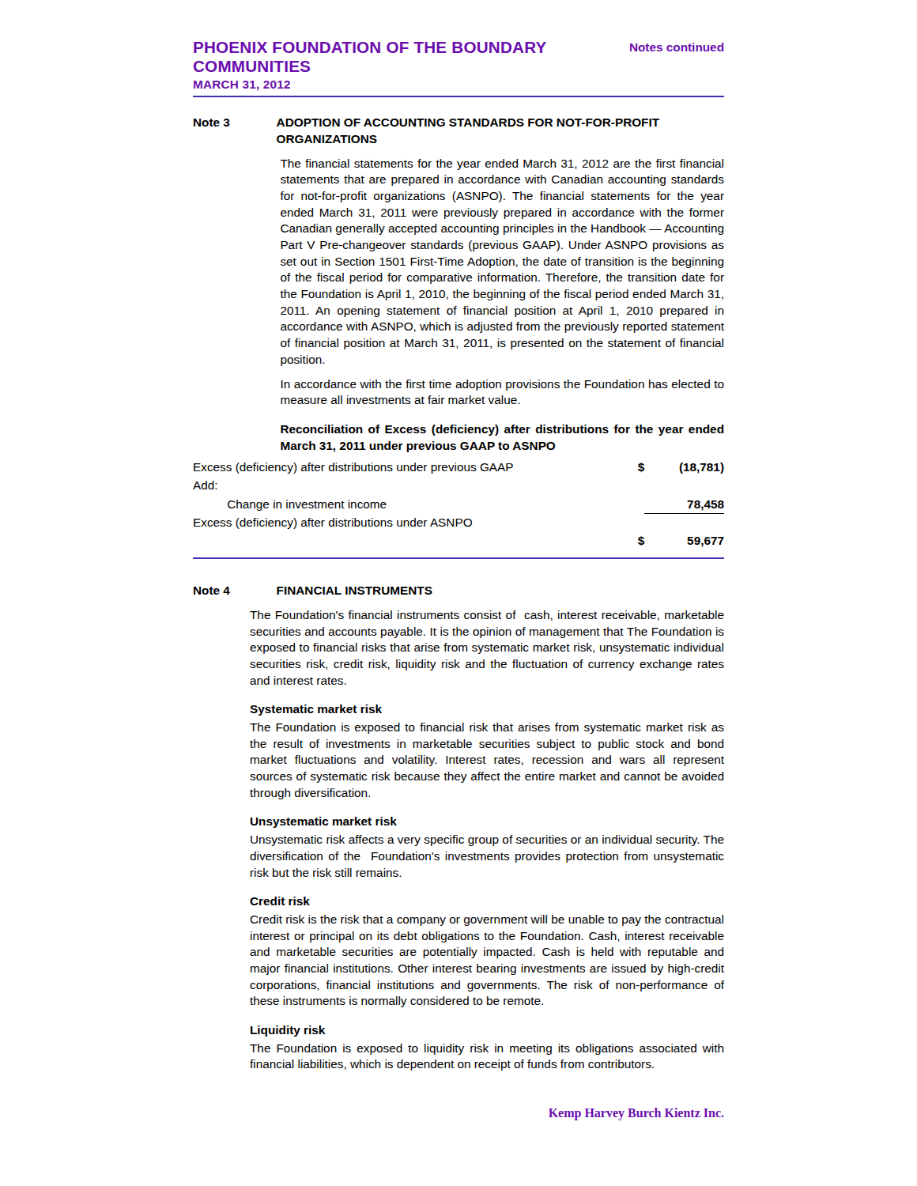PHOENIX FOUNDATION OF THE BOUNDARY COMMUNITIES
MARCH 31, 2012
Notes continued
Note 3
ADOPTION OF ACCOUNTING STANDARDS FOR NOT-FOR-PROFIT ORGANIZATIONS
The financial statements for the year ended March 31, 2012 are the first financial statements that are prepared in accordance with Canadian accounting standards for not-for-profit organizations (ASNPO). The financial statements for the year ended March 31, 2011 were previously prepared in accordance with the former Canadian generally accepted accounting principles in the Handbook — Accounting Part V Pre-changeover standards (previous GAAP). Under ASNPO provisions as set out in Section 1501 First-Time Adoption, the date of transition is the beginning of the fiscal period for comparative information. Therefore, the transition date for the Foundation is April 1, 2010, the beginning of the fiscal period ended March 31, 2011. An opening statement of financial position at April 1, 2010 prepared in accordance with ASNPO, which is adjusted from the previously reported statement of financial position at March 31, 2011, is presented on the statement of financial position.
In accordance with the first time adoption provisions the Foundation has elected to measure all investments at fair market value.
Reconciliation of Excess (deficiency) after distributions for the year ended March 31, 2011 under previous GAAP to ASNPO
| Excess (deficiency) after distributions under previous GAAP | $ | (18,781) |
| Add: | | |
| Change in investment income | | 78,458 |
| Excess (deficiency) after distributions under ASNPO | | |
| | $ | 59,677 |
Note 4
FINANCIAL INSTRUMENTS
The Foundation's financial instruments consist of cash, interest receivable, marketable securities and accounts payable. It is the opinion of management that The Foundation is exposed to financial risks that arise from systematic market risk, unsystematic individual securities risk, credit risk, liquidity risk and the fluctuation of currency exchange rates and interest rates.
Systematic market risk
The Foundation is exposed to financial risk that arises from systematic market risk as the result of investments in marketable securities subject to public stock and bond market fluctuations and volatility. Interest rates, recession and wars all represent sources of systematic risk because they affect the entire market and cannot be avoided through diversification.
Unsystematic market risk
Unsystematic risk affects a very specific group of securities or an individual security. The diversification of the Foundation's investments provides protection from unsystematic risk but the risk still remains.
Credit risk
Credit risk is the risk that a company or government will be unable to pay the contractual interest or principal on its debt obligations to the Foundation. Cash, interest receivable and marketable securities are potentially impacted. Cash is held with reputable and major financial institutions. Other interest bearing investments are issued by high-credit corporations, financial institutions and governments. The risk of non-performance of these instruments is normally considered to be remote.
Liquidity risk
The Foundation is exposed to liquidity risk in meeting its obligations associated with financial liabilities, which is dependent on receipt of funds from contributors.
Kemp Harvey Burch Kientz Inc.